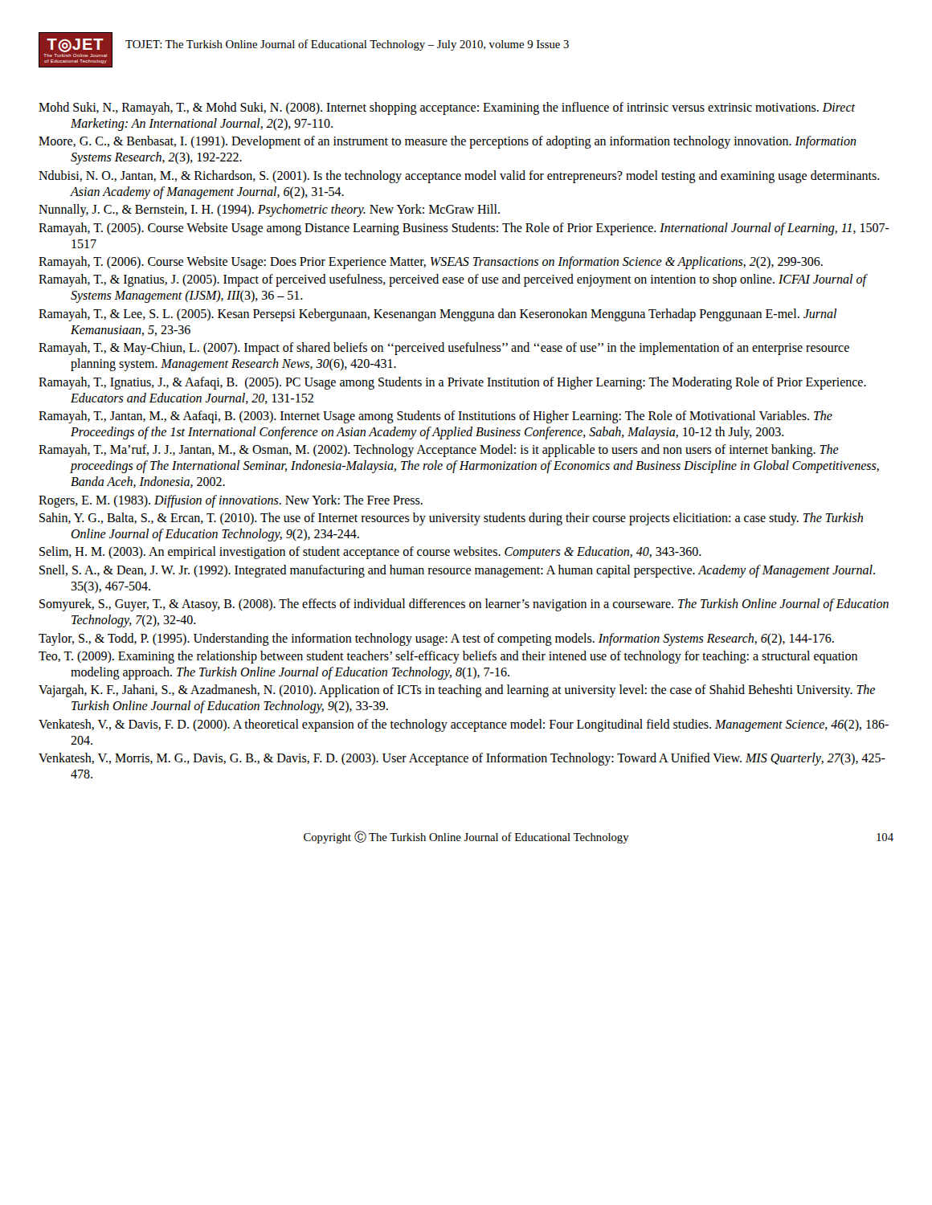T◎JET The Turkish Online Journal of Educational Technology
TOJET: The Turkish Online Journal of Educational Technology – July 2010, volume 9 Issue 3
Mohd Suki, N., Ramayah, T., & Mohd Suki, N. (2008). Internet shopping acceptance: Examining the influence of intrinsic versus extrinsic motivations. Direct Marketing: An International Journal, 2(2), 97-110.
Moore, G. C., & Benbasat, I. (1991). Development of an instrument to measure the perceptions of adopting an information technology innovation. Information Systems Research, 2(3), 192-222.
Ndubisi, N. O., Jantan, M., & Richardson, S. (2001). Is the technology acceptance model valid for entrepreneurs? model testing and examining usage determinants. Asian Academy of Management Journal, 6(2), 31-54.
Nunnally, J. C., & Bernstein, I. H. (1994). Psychometric theory. New York: McGraw Hill.
Ramayah, T. (2005). Course Website Usage among Distance Learning Business Students: The Role of Prior Experience. International Journal of Learning, 11, 1507-1517
Ramayah, T. (2006). Course Website Usage: Does Prior Experience Matter, WSEAS Transactions on Information Science & Applications, 2(2), 299-306.
Ramayah, T., & Ignatius, J. (2005). Impact of perceived usefulness, perceived ease of use and perceived enjoyment on intention to shop online. ICFAI Journal of Systems Management (IJSM), III(3), 36 – 51.
Ramayah, T., & Lee, S. L. (2005). Kesan Persepsi Kebergunaan, Kesenangan Mengguna dan Keseronokan Mengguna Terhadap Penggunaan E-mel. Jurnal Kemanusiaan, 5, 23-36
Ramayah, T., & May-Chiun, L. (2007). Impact of shared beliefs on ‘‘perceived usefulness’’ and ‘‘ease of use’’ in the implementation of an enterprise resource planning system. Management Research News, 30(6), 420-431.
Ramayah, T., Ignatius, J., & Aafaqi, B. (2005). PC Usage among Students in a Private Institution of Higher Learning: The Moderating Role of Prior Experience. Educators and Education Journal, 20, 131-152
Ramayah, T., Jantan, M., & Aafaqi, B. (2003). Internet Usage among Students of Institutions of Higher Learning: The Role of Motivational Variables. The Proceedings of the 1st International Conference on Asian Academy of Applied Business Conference, Sabah, Malaysia, 10-12 th July, 2003.
Ramayah, T., Ma’ruf, J. J., Jantan, M., & Osman, M. (2002). Technology Acceptance Model: is it applicable to users and non users of internet banking. The proceedings of The International Seminar, Indonesia-Malaysia, The role of Harmonization of Economics and Business Discipline in Global Competitiveness, Banda Aceh, Indonesia, 2002.
Rogers, E. M. (1983). Diffusion of innovations. New York: The Free Press.
Sahin, Y. G., Balta, S., & Ercan, T. (2010). The use of Internet resources by university students during their course projects elicitiation: a case study. The Turkish Online Journal of Education Technology, 9(2), 234-244.
Selim, H. M. (2003). An empirical investigation of student acceptance of course websites. Computers & Education, 40, 343-360.
Snell, S. A., & Dean, J. W. Jr. (1992). Integrated manufacturing and human resource management: A human capital perspective. Academy of Management Journal. 35(3), 467-504.
Somyurek, S., Guyer, T., & Atasoy, B. (2008). The effects of individual differences on learner’s navigation in a courseware. The Turkish Online Journal of Education Technology, 7(2), 32-40.
Taylor, S., & Todd, P. (1995). Understanding the information technology usage: A test of competing models. Information Systems Research, 6(2), 144-176.
Teo, T. (2009). Examining the relationship between student teachers’ self-efficacy beliefs and their intened use of technology for teaching: a structural equation modeling approach. The Turkish Online Journal of Education Technology, 8(1), 7-16.
Vajargah, K. F., Jahani, S., & Azadmanesh, N. (2010). Application of ICTs in teaching and learning at university level: the case of Shahid Beheshti University. The Turkish Online Journal of Education Technology, 9(2), 33-39.
Venkatesh, V., & Davis, F. D. (2000). A theoretical expansion of the technology acceptance model: Four Longitudinal field studies. Management Science, 46(2), 186-204.
Venkatesh, V., Morris, M. G., Davis, G. B., & Davis, F. D. (2003). User Acceptance of Information Technology: Toward A Unified View. MIS Quarterly, 27(3), 425-478.
Copyright Ⓒ The Turkish Online Journal of Educational Technology
104